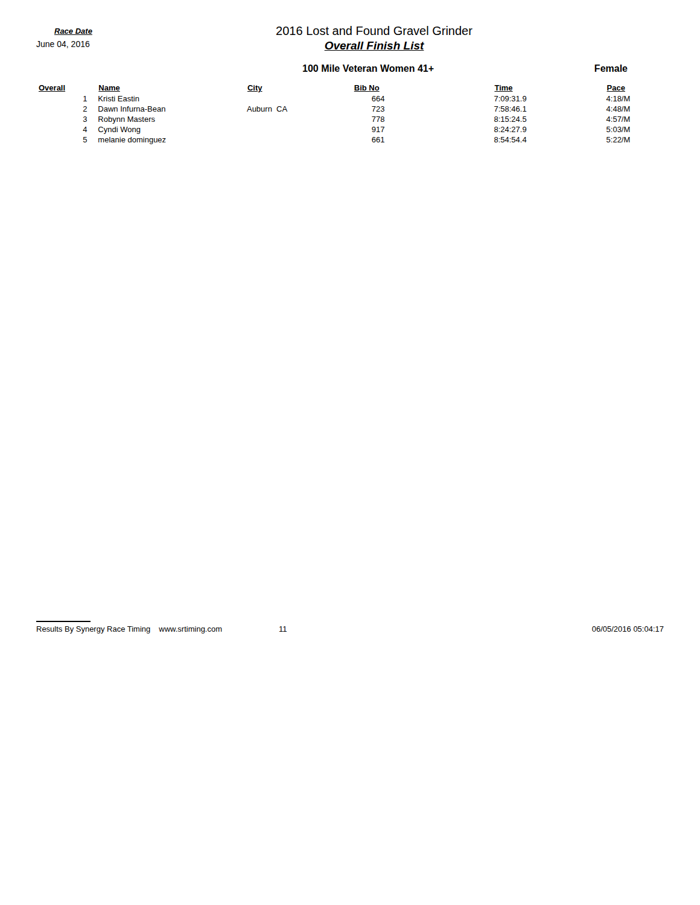Race Date
June 04, 2016
2016 Lost and Found Gravel Grinder
Overall Finish List
100 Mile Veteran Women 41+ Female
| Overall | Name | City | Bib No | Time | Pace |
| --- | --- | --- | --- | --- | --- |
| 1 | Kristi Eastin | | 664 | 7:09:31.9 | 4:18/M |
| 2 | Dawn Infurna-Bean | Auburn CA | 723 | 7:58:46.1 | 4:48/M |
| 3 | Robynn Masters | | 778 | 8:15:24.5 | 4:57/M |
| 4 | Cyndi Wong | | 917 | 8:24:27.9 | 5:03/M |
| 5 | melanie dominguez | | 661 | 8:54:54.4 | 5:22/M |
Results By Synergy Race Timing www.srtiming.com 11
06/05/2016 05:04:17